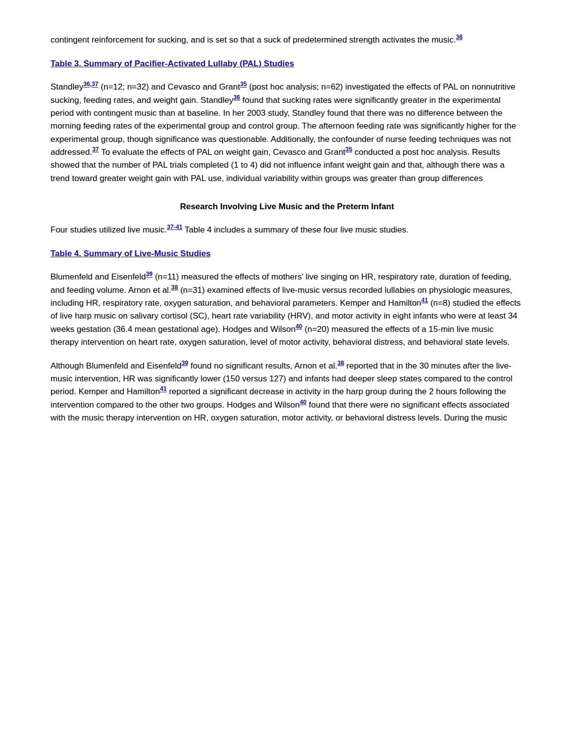contingent reinforcement for sucking, and is set so that a suck of predetermined strength activates the music.36
Table 3. Summary of Pacifier-Activated Lullaby (PAL) Studies
Standley36,37 (n=12; n=32) and Cevasco and Grant35 (post hoc analysis; n=62) investigated the effects of PAL on nonnutritive sucking, feeding rates, and weight gain. Standley36 found that sucking rates were significantly greater in the experimental period with contingent music than at baseline. In her 2003 study, Standley found that there was no difference between the morning feeding rates of the experimental group and control group. The afternoon feeding rate was significantly higher for the experimental group, though significance was questionable. Additionally, the confounder of nurse feeding techniques was not addressed.37 To evaluate the effects of PAL on weight gain, Cevasco and Grant35 conducted a post hoc analysis. Results showed that the number of PAL trials completed (1 to 4) did not influence infant weight gain and that, although there was a trend toward greater weight gain with PAL use, individual variability within groups was greater than group differences
Research Involving Live Music and the Preterm Infant
Four studies utilized live music.37-41 Table 4 includes a summary of these four live music studies.
Table 4. Summary of Live-Music Studies
Blumenfeld and Eisenfeld39 (n=11) measured the effects of mothers’ live singing on HR, respiratory rate, duration of feeding, and feeding volume. Arnon et al.38 (n=31) examined effects of live-music versus recorded lullabies on physiologic measures, including HR, respiratory rate, oxygen saturation, and behavioral parameters. Kemper and Hamilton41 (n=8) studied the effects of live harp music on salivary cortisol (SC), heart rate variability (HRV), and motor activity in eight infants who were at least 34 weeks gestation (36.4 mean gestational age). Hodges and Wilson40 (n=20) measured the effects of a 15-min live music therapy intervention on heart rate, oxygen saturation, level of motor activity, behavioral distress, and behavioral state levels.
Although Blumenfeld and Eisenfeld39 found no significant results, Arnon et al.38 reported that in the 30 minutes after the live-music intervention, HR was significantly lower (150 versus 127) and infants had deeper sleep states compared to the control period. Kemper and Hamilton41 reported a significant decrease in activity in the harp group during the 2 hours following the intervention compared to the other two groups. Hodges and Wilson40 found that there were no significant effects associated with the music therapy intervention on HR, oxygen saturation, motor activity, or behavioral distress levels. During the music